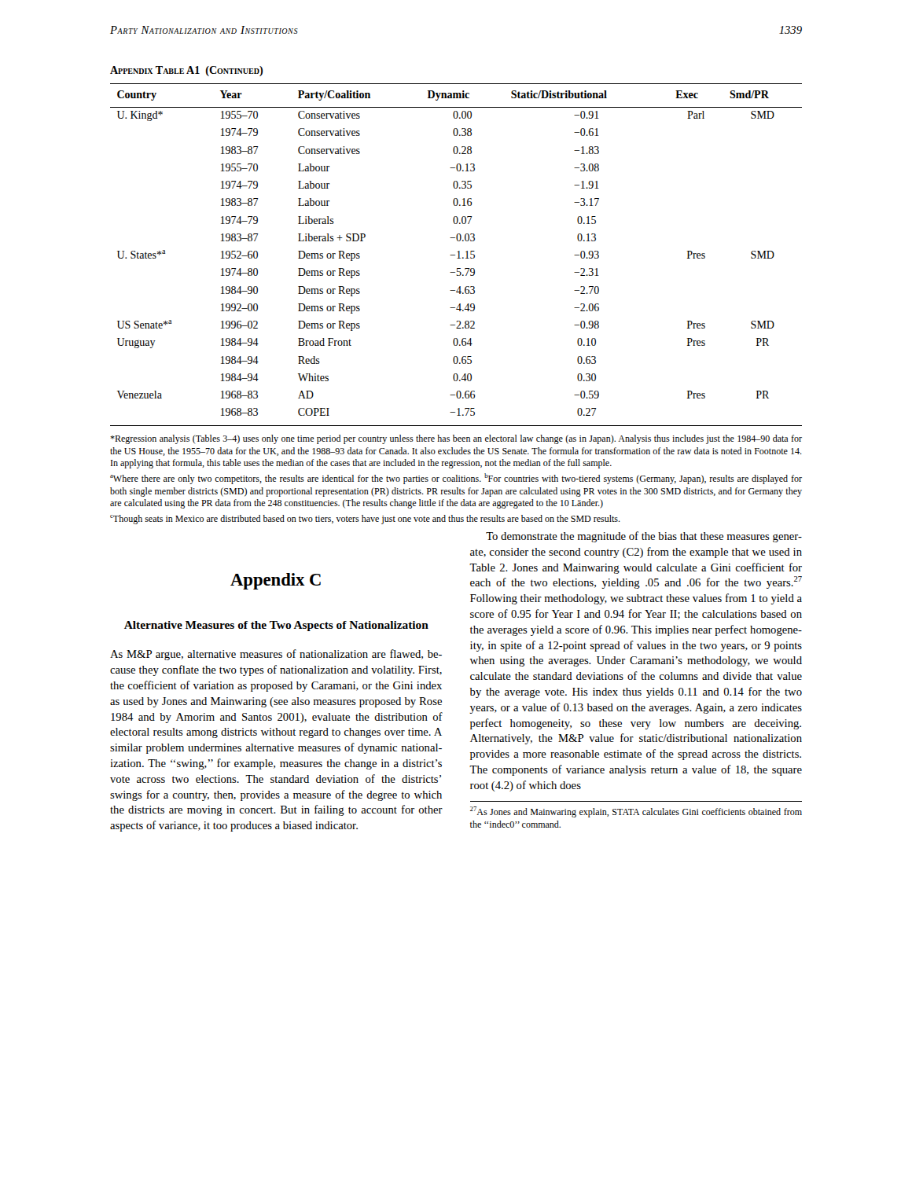Party Nationalization and Institutions 1339
Appendix Table A1 (Continued)
| Country | Year | Party/Coalition | Dynamic | Static/Distributional | Exec | Smd/PR |
| --- | --- | --- | --- | --- | --- | --- |
| U. Kingd* | 1955–70 | Conservatives | 0.00 | −0.91 | Parl | SMD |
| | 1974–79 | Conservatives | 0.38 | −0.61 | | |
| | 1983–87 | Conservatives | 0.28 | −1.83 | | |
| | 1955–70 | Labour | −0.13 | −3.08 | | |
| | 1974–79 | Labour | 0.35 | −1.91 | | |
| | 1983–87 | Labour | 0.16 | −3.17 | | |
| | 1974–79 | Liberals | 0.07 | 0.15 | | |
| | 1983–87 | Liberals + SDP | −0.03 | 0.13 | | |
| U. States* a | 1952–60 | Dems or Reps | −1.15 | −0.93 | Pres | SMD |
| | 1974–80 | Dems or Reps | −5.79 | −2.31 | | |
| | 1984–90 | Dems or Reps | −4.63 | −2.70 | | |
| | 1992–00 | Dems or Reps | −4.49 | −2.06 | | |
| US Senate* a | 1996–02 | Dems or Reps | −2.82 | −0.98 | Pres | SMD |
| Uruguay | 1984–94 | Broad Front | 0.64 | 0.10 | Pres | PR |
| | 1984–94 | Reds | 0.65 | 0.63 | | |
| | 1984–94 | Whites | 0.40 | 0.30 | | |
| Venezuela | 1968–83 | AD | −0.66 | −0.59 | Pres | PR |
| | 1968–83 | COPEI | −1.75 | 0.27 | | |
*Regression analysis (Tables 3–4) uses only one time period per country unless there has been an electoral law change (as in Japan). Analysis thus includes just the 1984–90 data for the US House, the 1955–70 data for the UK, and the 1988–93 data for Canada. It also excludes the US Senate. The formula for transformation of the raw data is noted in Footnote 14. In applying that formula, this table uses the median of the cases that are included in the regression, not the median of the full sample.
aWhere there are only two competitors, the results are identical for the two parties or coalitions. bFor countries with two-tiered systems (Germany, Japan), results are displayed for both single member districts (SMD) and proportional representation (PR) districts. PR results for Japan are calculated using PR votes in the 300 SMD districts, and for Germany they are calculated using the PR data from the 248 constituencies. (The results change little if the data are aggregated to the 10 Länder.)
cThough seats in Mexico are distributed based on two tiers, voters have just one vote and thus the results are based on the SMD results.
Appendix C
Alternative Measures of the Two Aspects of Nationalization
As M&P argue, alternative measures of nationalization are flawed, because they conflate the two types of nationalization and volatility. First, the coefficient of variation as proposed by Caramani, or the Gini index as used by Jones and Mainwaring (see also measures proposed by Rose 1984 and by Amorim and Santos 2001), evaluate the distribution of electoral results among districts without regard to changes over time. A similar problem undermines alternative measures of dynamic nationalization. The ‘‘swing,’’ for example, measures the change in a district’s vote across two elections. The standard deviation of the districts’ swings for a country, then, provides a measure of the degree to which the districts are moving in concert. But in failing to account for other aspects of variance, it too produces a biased indicator.
To demonstrate the magnitude of the bias that these measures generate, consider the second country (C2) from the example that we used in Table 2. Jones and Mainwaring would calculate a Gini coefficient for each of the two elections, yielding .05 and .06 for the two years.27 Following their methodology, we subtract these values from 1 to yield a score of 0.95 for Year I and 0.94 for Year II; the calculations based on the averages yield a score of 0.96. This implies near perfect homogeneity, in spite of a 12-point spread of values in the two years, or 9 points when using the averages. Under Caramani’s methodology, we would calculate the standard deviations of the columns and divide that value by the average vote. His index thus yields 0.11 and 0.14 for the two years, or a value of 0.13 based on the averages. Again, a zero indicates perfect homogeneity, so these very low numbers are deceiving. Alternatively, the M&P value for static/distributional nationalization provides a more reasonable estimate of the spread across the districts. The components of variance analysis return a value of 18, the square root (4.2) of which does
27As Jones and Mainwaring explain, STATA calculates Gini coefficients obtained from the ‘‘indec0’’ command.